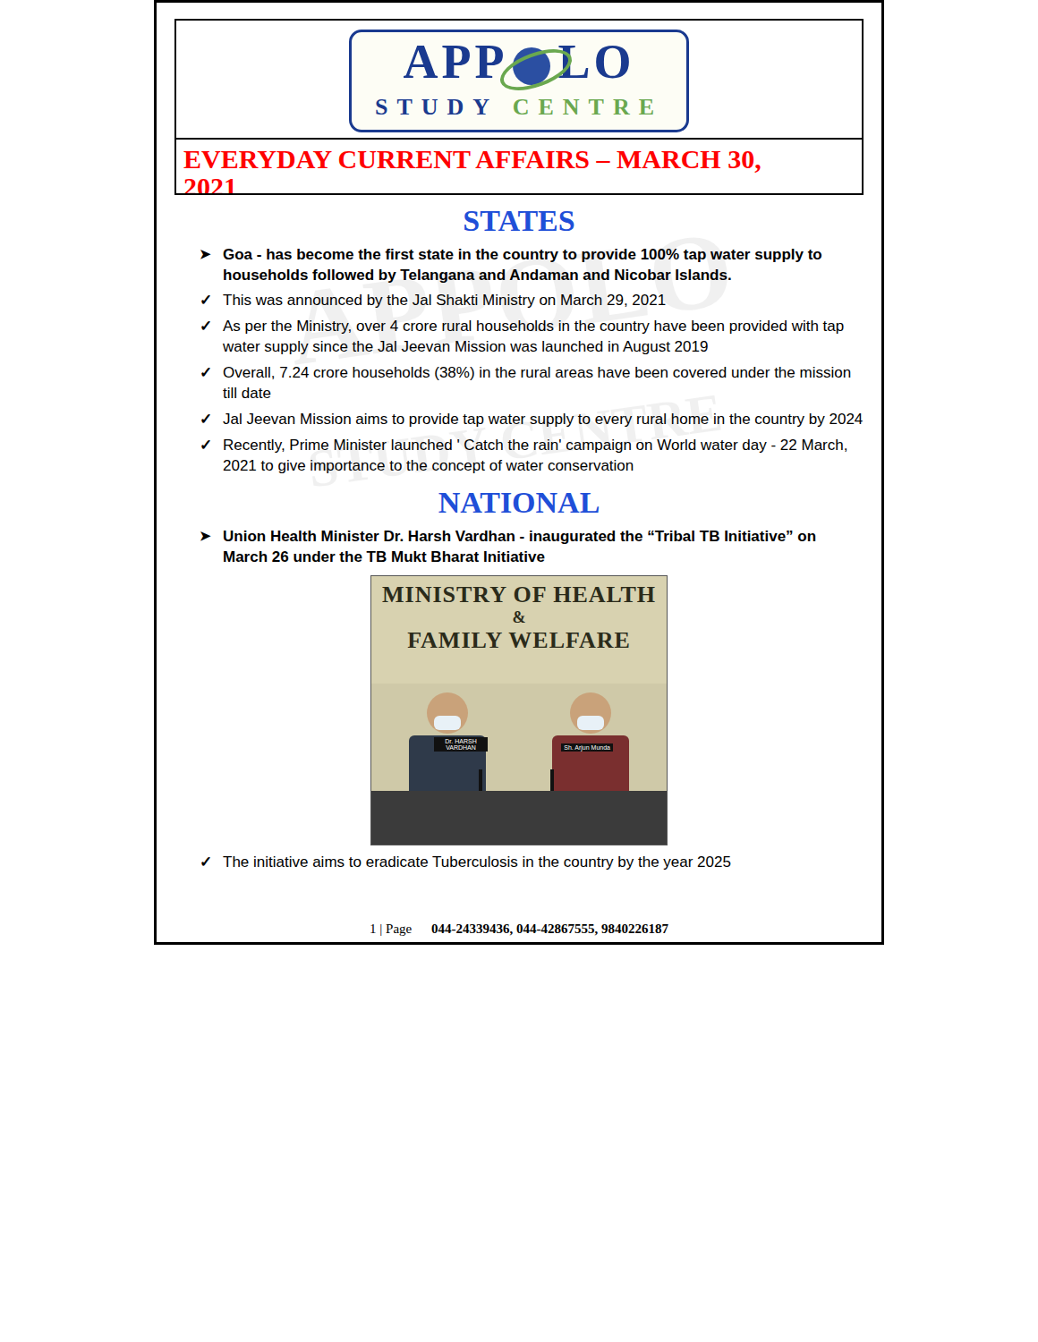APPOLO
STUDY CENTRE
APP LO
STUDY CENTRE
EVERYDAY CURRENT AFFAIRS – MARCH 30,
2021
STATES
Goa - has become the first state in the country to provide 100% tap water supply to households followed by Telangana and Andaman and Nicobar Islands.
This was announced by the Jal Shakti Ministry on March 29, 2021
As per the Ministry, over 4 crore rural households in the country have been provided with tap water supply since the Jal Jeevan Mission was launched in August 2019
Overall, 7.24 crore households (38%) in the rural areas have been covered under the mission till date
Jal Jeevan Mission aims to provide tap water supply to every rural home in the country by 2024
Recently, Prime Minister launched ' Catch the rain' campaign on World water day - 22 March, 2021 to give importance to the concept of water conservation
NATIONAL
Union Health Minister Dr. Harsh Vardhan - inaugurated the “Tribal TB Initiative” on March 26 under the TB Mukt Bharat Initiative
MINISTRY OF HEALTH
&
FAMILY WELFARE
Dr. HARSH VARDHAN
Sh. Arjun Munda
The initiative aims to eradicate Tuberculosis in the country by the year 2025
1 | Page 044-24339436, 044-42867555, 9840226187